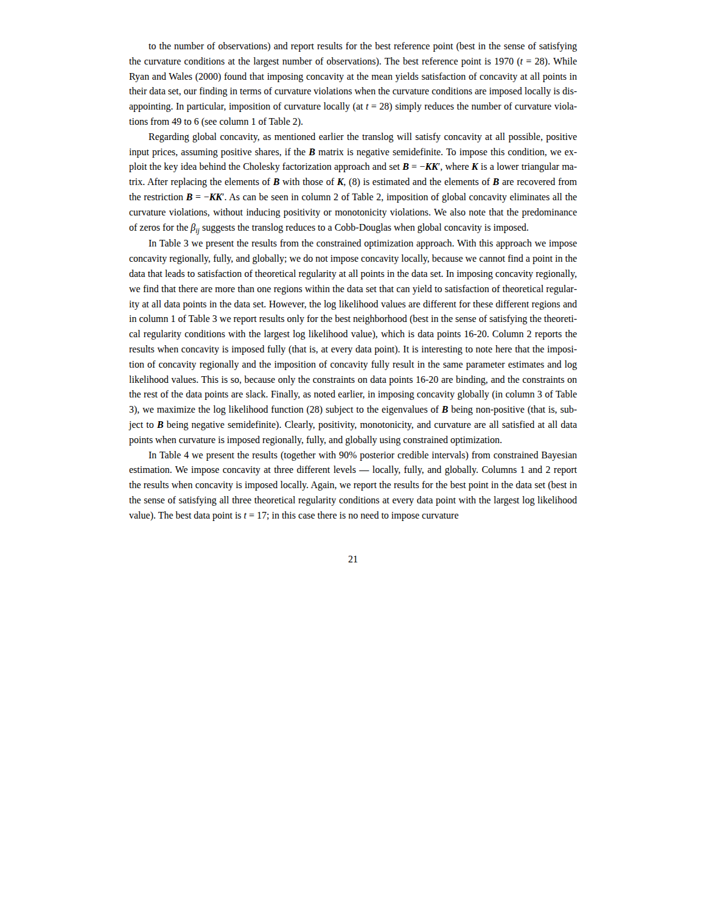to the number of observations) and report results for the best reference point (best in the sense of satisfying the curvature conditions at the largest number of observations). The best reference point is 1970 (t = 28). While Ryan and Wales (2000) found that imposing concavity at the mean yields satisfaction of concavity at all points in their data set, our finding in terms of curvature violations when the curvature conditions are imposed locally is disappointing. In particular, imposition of curvature locally (at t = 28) simply reduces the number of curvature violations from 49 to 6 (see column 1 of Table 2).
Regarding global concavity, as mentioned earlier the translog will satisfy concavity at all possible, positive input prices, assuming positive shares, if the B matrix is negative semidefinite. To impose this condition, we exploit the key idea behind the Cholesky factorization approach and set B = −KK′, where K is a lower triangular matrix. After replacing the elements of B with those of K, (8) is estimated and the elements of B are recovered from the restriction B = −KK′. As can be seen in column 2 of Table 2, imposition of global concavity eliminates all the curvature violations, without inducing positivity or monotonicity violations. We also note that the predominance of zeros for the βij suggests the translog reduces to a Cobb-Douglas when global concavity is imposed.
In Table 3 we present the results from the constrained optimization approach. With this approach we impose concavity regionally, fully, and globally; we do not impose concavity locally, because we cannot find a point in the data that leads to satisfaction of theoretical regularity at all points in the data set. In imposing concavity regionally, we find that there are more than one regions within the data set that can yield to satisfaction of theoretical regularity at all data points in the data set. However, the log likelihood values are different for these different regions and in column 1 of Table 3 we report results only for the best neighborhood (best in the sense of satisfying the theoretical regularity conditions with the largest log likelihood value), which is data points 16-20. Column 2 reports the results when concavity is imposed fully (that is, at every data point). It is interesting to note here that the imposition of concavity regionally and the imposition of concavity fully result in the same parameter estimates and log likelihood values. This is so, because only the constraints on data points 16-20 are binding, and the constraints on the rest of the data points are slack. Finally, as noted earlier, in imposing concavity globally (in column 3 of Table 3), we maximize the log likelihood function (28) subject to the eigenvalues of B being non-positive (that is, subject to B being negative semidefinite). Clearly, positivity, monotonicity, and curvature are all satisfied at all data points when curvature is imposed regionally, fully, and globally using constrained optimization.
In Table 4 we present the results (together with 90% posterior credible intervals) from constrained Bayesian estimation. We impose concavity at three different levels — locally, fully, and globally. Columns 1 and 2 report the results when concavity is imposed locally. Again, we report the results for the best point in the data set (best in the sense of satisfying all three theoretical regularity conditions at every data point with the largest log likelihood value). The best data point is t = 17; in this case there is no need to impose curvature
21